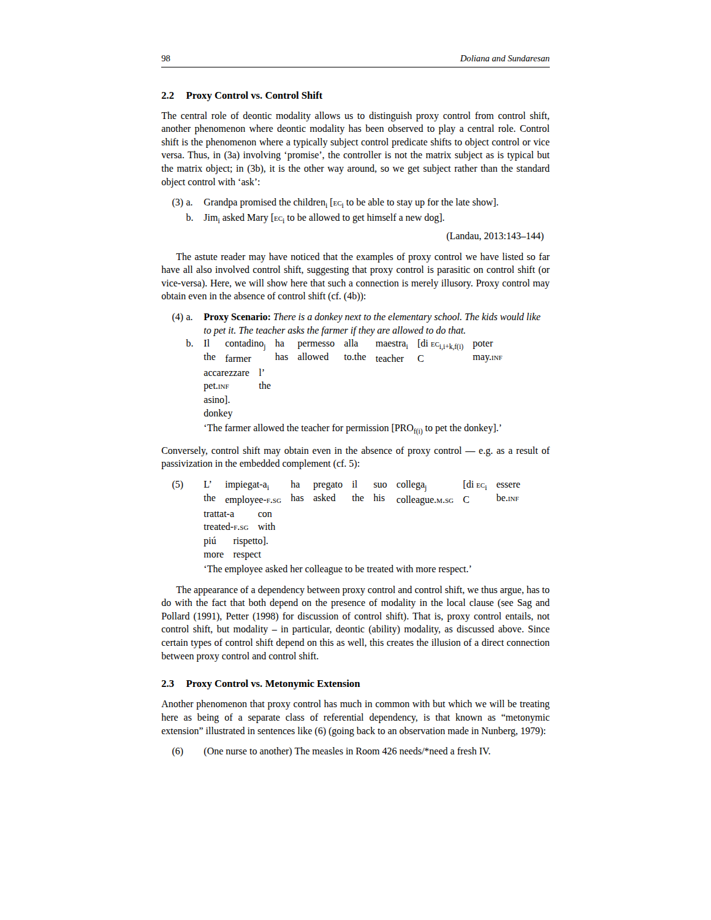98
Doliana and Sundaresan
2.2 Proxy Control vs. Control Shift
The central role of deontic modality allows us to distinguish proxy control from control shift, another phenomenon where deontic modality has been observed to play a central role. Control shift is the phenomenon where a typically subject control predicate shifts to object control or vice versa. Thus, in (3a) involving ‘promise’, the controller is not the matrix subject as is typical but the matrix object; in (3b), it is the other way around, so we get subject rather than the standard object control with ‘ask’:
(3)
a.
Grandpa promised the childreni [ec i to be able to stay up for the late show].
b.
Jimi asked Mary [ec i to be allowed to get himself a new dog].
(Landau, 2013:143–144)
The astute reader may have noticed that the examples of proxy control we have listed so far have all also involved control shift, suggesting that proxy control is parasitic on control shift (or vice-versa). Here, we will show here that such a connection is merely illusory. Proxy control may obtain even in the absence of control shift (cf. (4b)):
(4)
a.
Proxy Scenario: There is a donkey next to the elementary school. The kids would like to pet it. The teacher asks the farmer if they are allowed to do that.
b.
Il the contadinoj farmer ha has permesso allowed alla to.the maestrai teacher [di ec i,i+k,f(i) C poter may.inf accarezzare pet.inf l’the
asino]. donkey
‘The farmer allowed the teacher for permission [PROf(i) to pet the donkey].’
Conversely, control shift may obtain even in the absence of proxy control — e.g. as a result of passivization in the embedded complement (cf. 5):
(5)
L’the impiegat-ai employee-f.sg ha has pregato asked il the suo his collegaj colleague.m.sg [di ec i C essere be.inf trattat-a treated-f.sg con with
piú more rispetto]. respect
‘The employee asked her colleague to be treated with more respect.’
The appearance of a dependency between proxy control and control shift, we thus argue, has to do with the fact that both depend on the presence of modality in the local clause (see Sag and Pollard (1991), Petter (1998) for discussion of control shift). That is, proxy control entails, not control shift, but modality – in particular, deontic (ability) modality, as discussed above. Since certain types of control shift depend on this as well, this creates the illusion of a direct connection between proxy control and control shift.
2.3 Proxy Control vs. Metonymic Extension
Another phenomenon that proxy control has much in common with but which we will be treating here as being of a separate class of referential dependency, is that known as “metonymic extension” illustrated in sentences like (6) (going back to an observation made in Nunberg, 1979):
(6)
(One nurse to another) The measles in Room 426 needs/*need a fresh IV.